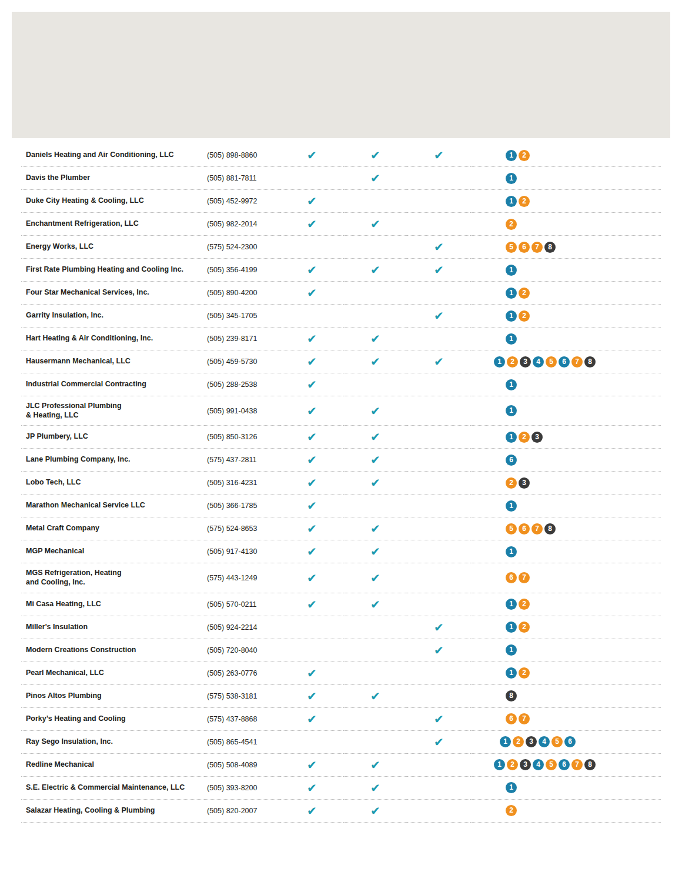| Daniels Heating and Air Conditioning, LLC | (505) 898-8860 | | | | 1 2 |
| Davis the Plumber | (505) 881-7811 | | | | 1 |
| Duke City Heating & Cooling, LLC | (505) 452-9972 | | | | 1 2 |
| Enchantment Refrigeration, LLC | (505) 982-2014 | | | | 2 |
| Energy Works, LLC | (575) 524-2300 | | | | 5 6 7 8 |
| First Rate Plumbing Heating and Cooling Inc. | (505) 356-4199 | | | | 1 |
| Four Star Mechanical Services, Inc. | (505) 890-4200 | | | | 1 2 |
| Garrity Insulation, Inc. | (505) 345-1705 | | | | 1 2 |
| Hart Heating & Air Conditioning, Inc. | (505) 239-8171 | | | | 1 |
| Hausermann Mechanical, LLC | (505) 459-5730 | | | | 1 2 3 4 5 6 7 8 |
| Industrial Commercial Contracting | (505) 288-2538 | | | | 1 |
| JLC Professional Plumbing & Heating, LLC | (505) 991-0438 | | | | 1 |
| JP Plumbery, LLC | (505) 850-3126 | | | | 1 2 3 |
| Lane Plumbing Company, Inc. | (575) 437-2811 | | | | 6 |
| Lobo Tech, LLC | (505) 316-4231 | | | | 2 3 |
| Marathon Mechanical Service LLC | (505) 366-1785 | | | | 1 |
| Metal Craft Company | (575) 524-8653 | | | | 5 6 7 8 |
| MGP Mechanical | (505) 917-4130 | | | | 1 |
| MGS Refrigeration, Heating and Cooling, Inc. | (575) 443-1249 | | | | 6 7 |
| Mi Casa Heating, LLC | (505) 570-0211 | | | | 1 2 |
| Miller's Insulation | (505) 924-2214 | | | | 1 2 |
| Modern Creations Construction | (505) 720-8040 | | | | 1 |
| Pearl Mechanical, LLC | (505) 263-0776 | | | | 1 2 |
| Pinos Altos Plumbing | (575) 538-3181 | | | | 8 |
| Porky’s Heating and Cooling | (575) 437-8868 | | | | 6 7 |
| Ray Sego Insulation, Inc. | (505) 865-4541 | | | | 1 2 3 4 5 6 |
| Redline Mechanical | (505) 508-4089 | | | | 1 2 3 4 5 6 7 8 |
| S.E. Electric & Commercial Maintenance, LLC | (505) 393-8200 | | | | 1 |
| Salazar Heating, Cooling & Plumbing | (505) 820-2007 | | | | 2 |